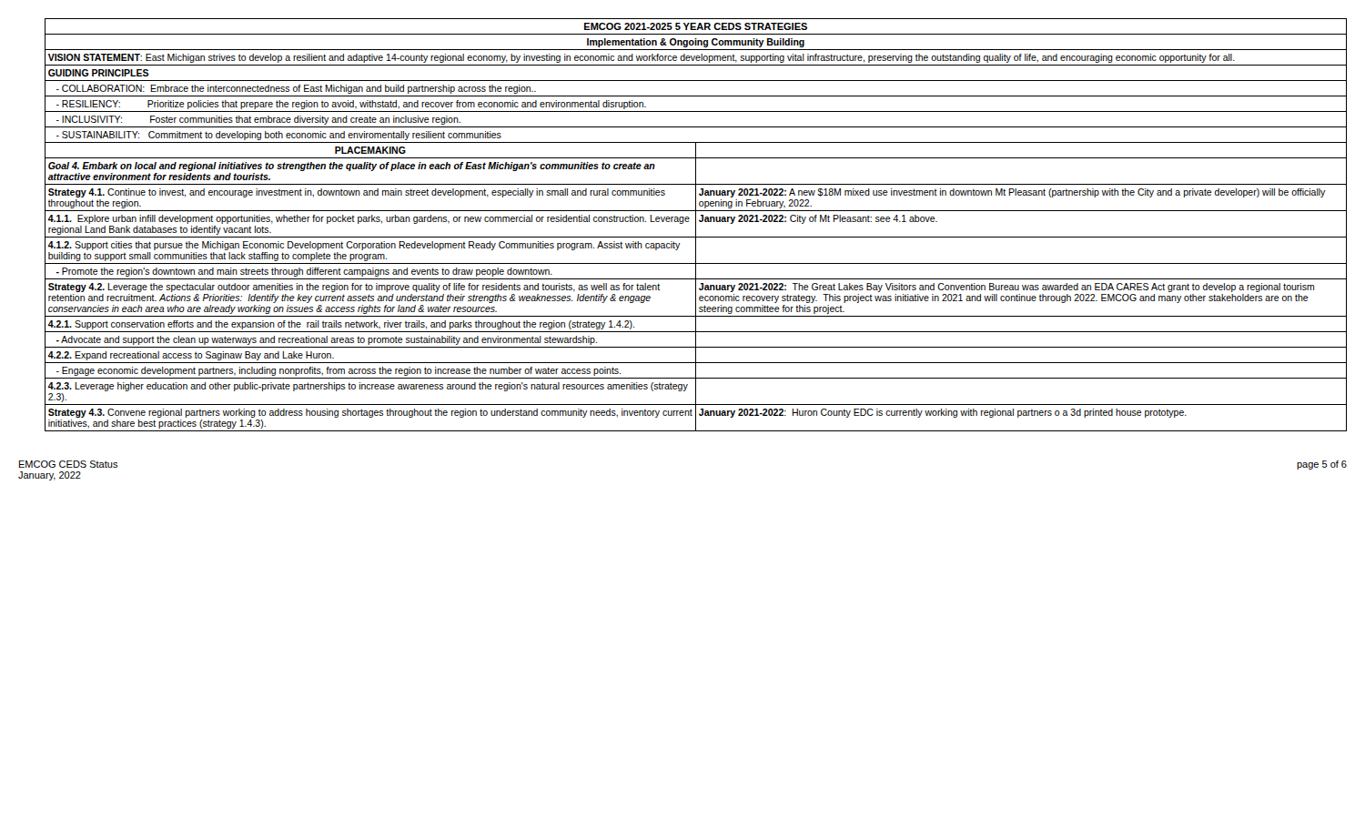| | EMCOG 2021-2025 5 YEAR CEDS STRATEGIES |
| | Implementation & Ongoing Community Building |
| | VISION STATEMENT : East Michigan strives to develop a resilient and adaptive 14-county regional economy, by investing in economic and workforce development, supporting vital infrastructure, preserving the outstanding quality of life, and encouraging economic opportunity for all. |
| | GUIDING PRINCIPLES |
| | - COLLABORATION: Embrace the interconnectedness of East Michigan and build partnership across the region.. |
| | - RESILIENCY: Prioritize policies that prepare the region to avoid, withstatd, and recover from economic and environmental disruption. |
| | - INCLUSIVITY: Foster communities that embrace diversity and create an inclusive region. |
| | - SUSTAINABILITY: Commitment to developing both economic and enviromentally resilient communities |
| | PLACEMAKING | |
| | Goal 4. Embark on local and regional initiatives to strengthen the quality of place in each of East Michigan's communities to create an attractive environment for residents and tourists. | |
| | Strategy 4.1. Continue to invest, and encourage investment in, downtown and main street development, especially in small and rural communities throughout the region. | January 2021-2022: A new $18M mixed use investment in downtown Mt Pleasant (partnership with the City and a private developer) will be officially opening in February, 2022. |
| | 4.1.1. Explore urban infill development opportunities, whether for pocket parks, urban gardens, or new commercial or residential construction. Leverage regional Land Bank databases to identify vacant lots. | January 2021-2022: City of Mt Pleasant: see 4.1 above. |
| | 4.1.2. Support cities that pursue the Michigan Economic Development Corporation Redevelopment Ready Communities program. Assist with capacity building to support small communities that lack staffing to complete the program. | |
| | - Promote the region's downtown and main streets through different campaigns and events to draw people downtown. | |
| | Strategy 4.2. Leverage the spectacular outdoor amenities in the region for to improve quality of life for residents and tourists, as well as for talent retention and recruitment. Actions & Priorities: Identify the key current assets and understand their strengths & weaknesses. Identify & engage conservancies in each area who are already working on issues & access rights for land & water resources. | January 2021-2022: The Great Lakes Bay Visitors and Convention Bureau was awarded an EDA CARES Act grant to develop a regional tourism economic recovery strategy. This project was initiative in 2021 and will continue through 2022. EMCOG and many other stakeholders are on the steering committee for this project. |
| | 4.2.1. Support conservation efforts and the expansion of the rail trails network, river trails, and parks throughout the region (strategy 1.4.2). | |
| | - Advocate and support the clean up waterways and recreational areas to promote sustainability and environmental stewardship. | |
| | 4.2.2. Expand recreational access to Saginaw Bay and Lake Huron. | |
| | - Engage economic development partners, including nonprofits, from across the region to increase the number of water access points. | |
| | 4.2.3. Leverage higher education and other public-private partnerships to increase awareness around the region's natural resources amenities (strategy 2.3). | |
| | Strategy 4.3. Convene regional partners working to address housing shortages throughout the region to understand community needs, inventory current initiatives, and share best practices (strategy 1.4.3). | January 2021-2022 : Huron County EDC is currently working with regional partners o a 3d printed house prototype. |
EMCOG CEDS Status
January, 2022
page 5 of 6